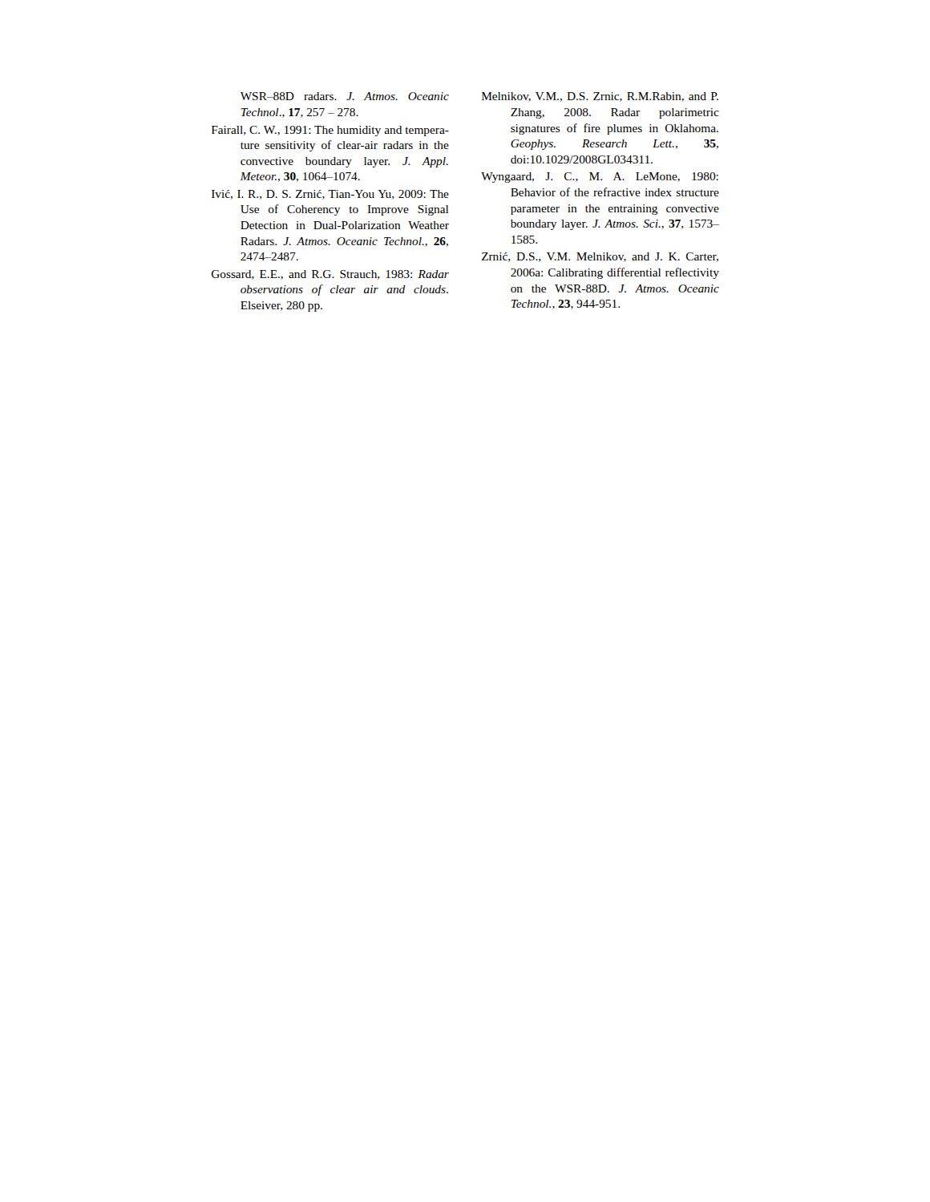WSR–88D radars. J. Atmos. Oceanic Technol., 17, 257 – 278.
Fairall, C. W., 1991: The humidity and temperature sensitivity of clear-air radars in the convective boundary layer. J. Appl. Meteor., 30, 1064–1074.
Ivić, I. R., D. S. Zrnić, Tian-You Yu, 2009: The Use of Coherency to Improve Signal Detection in Dual-Polarization Weather Radars. J. Atmos. Oceanic Technol., 26, 2474–2487.
Gossard, E.E., and R.G. Strauch, 1983: Radar observations of clear air and clouds. Elseiver, 280 pp.
Melnikov, V.M., D.S. Zrnic, R.M.Rabin, and P. Zhang, 2008. Radar polarimetric signatures of fire plumes in Oklahoma. Geophys. Research Lett., 35, doi:10.1029/2008GL034311.
Wyngaard, J. C., M. A. LeMone, 1980: Behavior of the refractive index structure parameter in the entraining convective boundary layer. J. Atmos. Sci., 37, 1573–1585.
Zrnić, D.S., V.M. Melnikov, and J. K. Carter, 2006a: Calibrating differential reflectivity on the WSR-88D. J. Atmos. Oceanic Technol., 23, 944-951.